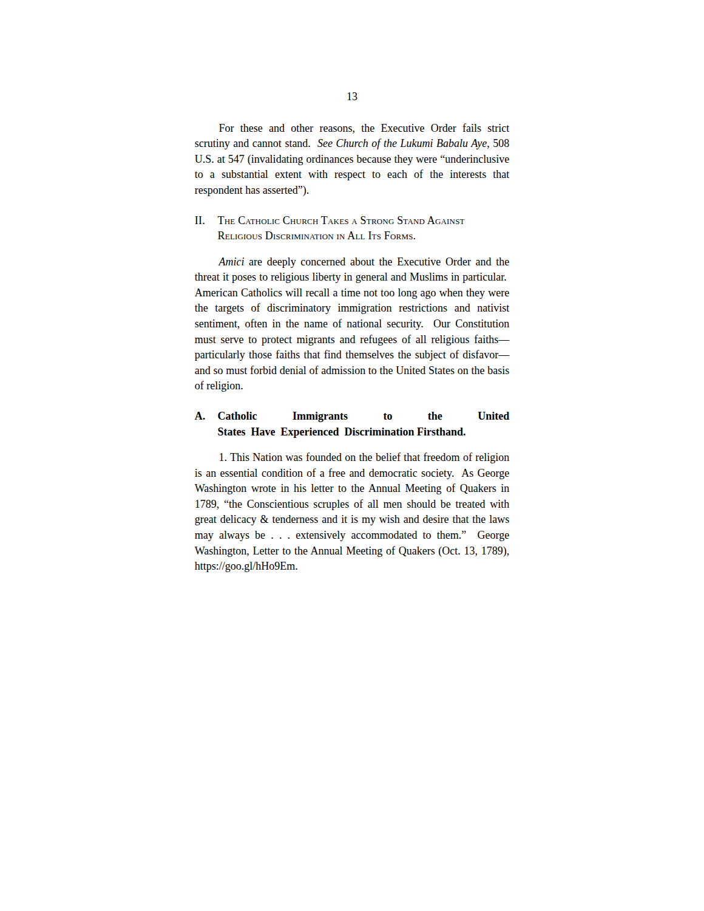13
For these and other reasons, the Executive Order fails strict scrutiny and cannot stand. See Church of the Lukumi Babalu Aye, 508 U.S. at 547 (invalidating ordinances because they were “underinclusive to a substantial extent with respect to each of the interests that respondent has asserted”).
II.
The Catholic Church Takes a Strong Stand Against Religious Discrimination in All Its Forms.
Amici are deeply concerned about the Executive Order and the threat it poses to religious liberty in general and Muslims in particular. American Catholics will recall a time not too long ago when they were the targets of discriminatory immigration restrictions and nativist sentiment, often in the name of national security. Our Constitution must serve to protect migrants and refugees of all religious faiths—particularly those faiths that find themselves the subject of disfavor—and so must forbid denial of admission to the United States on the basis of religion.
A.
Catholic Immigrants to the United States Have Experienced Discrimination Firsthand.
1. This Nation was founded on the belief that freedom of religion is an essential condition of a free and democratic society. As George Washington wrote in his letter to the Annual Meeting of Quakers in 1789, “the Conscientious scruples of all men should be treated with great delicacy & tenderness and it is my wish and desire that the laws may always be . . . extensively accommodated to them.” George Washington, Letter to the Annual Meeting of Quakers (Oct. 13, 1789), https://goo.gl/hHo9Em.